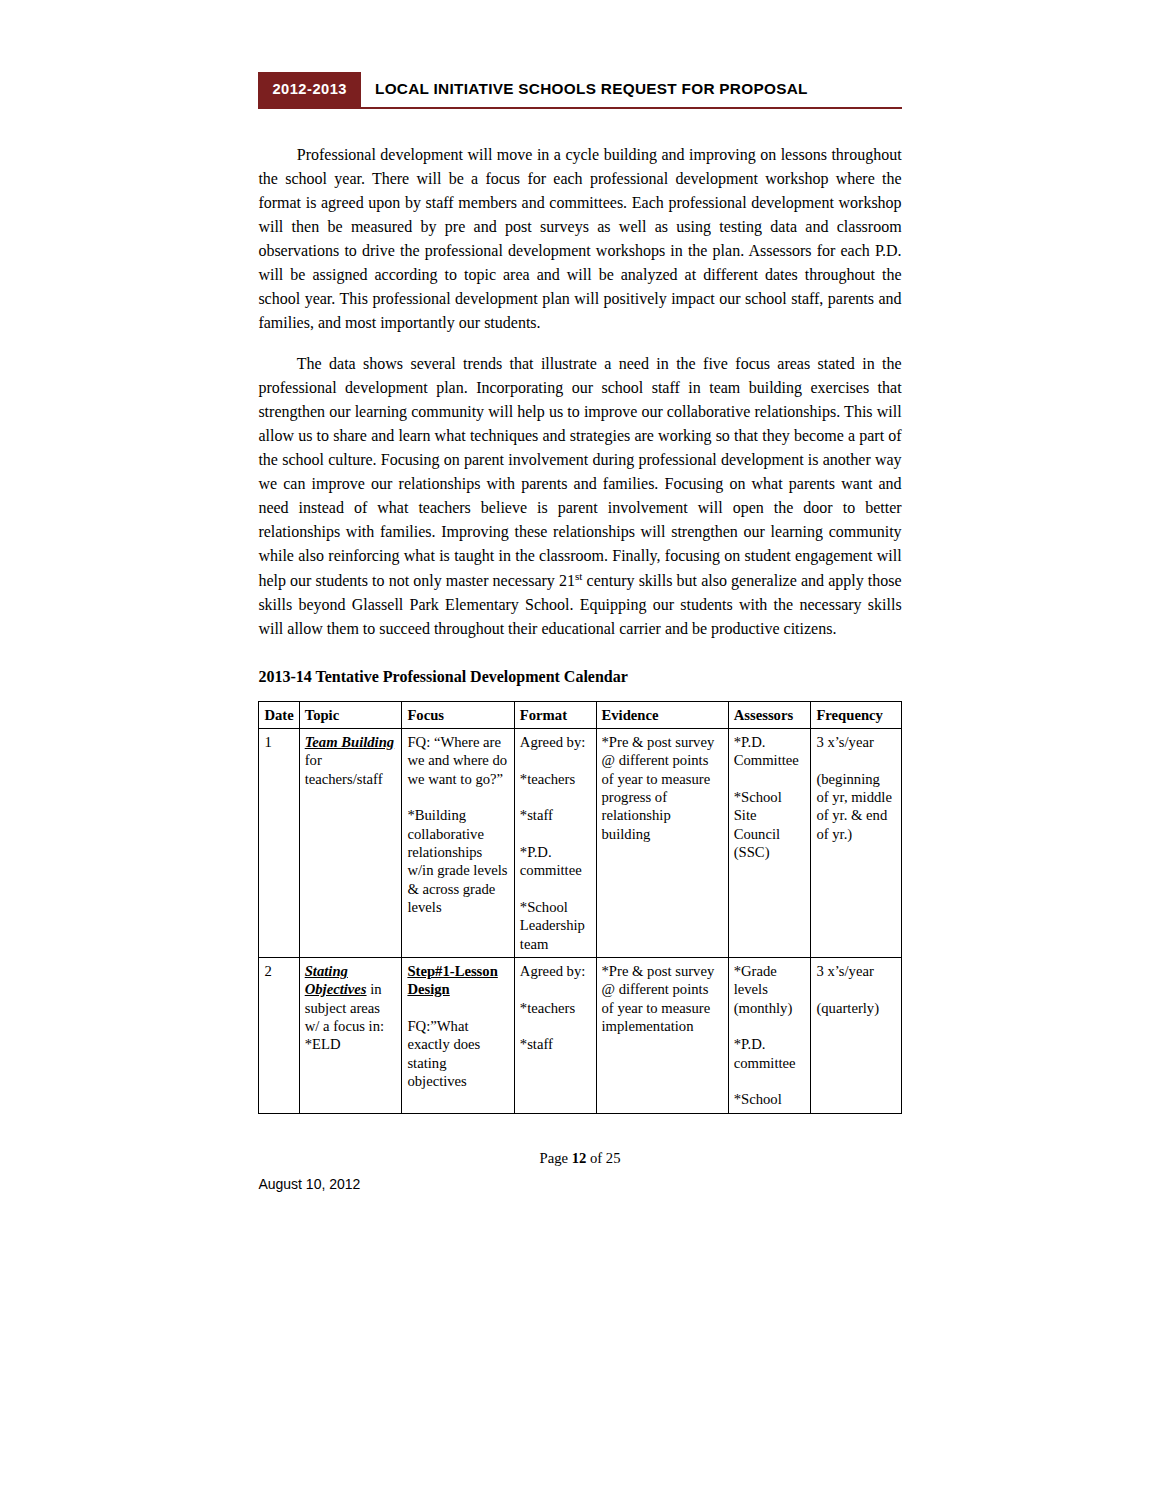2012-2013
LOCAL INITIATIVE SCHOOLS REQUEST FOR PROPOSAL
Professional development will move in a cycle building and improving on lessons throughout the school year. There will be a focus for each professional development workshop where the format is agreed upon by staff members and committees. Each professional development workshop will then be measured by pre and post surveys as well as using testing data and classroom observations to drive the professional development workshops in the plan. Assessors for each P.D. will be assigned according to topic area and will be analyzed at different dates throughout the school year. This professional development plan will positively impact our school staff, parents and families, and most importantly our students.
The data shows several trends that illustrate a need in the five focus areas stated in the professional development plan. Incorporating our school staff in team building exercises that strengthen our learning community will help us to improve our collaborative relationships. This will allow us to share and learn what techniques and strategies are working so that they become a part of the school culture. Focusing on parent involvement during professional development is another way we can improve our relationships with parents and families. Focusing on what parents want and need instead of what teachers believe is parent involvement will open the door to better relationships with families. Improving these relationships will strengthen our learning community while also reinforcing what is taught in the classroom. Finally, focusing on student engagement will help our students to not only master necessary 21st century skills but also generalize and apply those skills beyond Glassell Park Elementary School. Equipping our students with the necessary skills will allow them to succeed throughout their educational carrier and be productive citizens.
2013-14 Tentative Professional Development Calendar
| Date | Topic | Focus | Format | Evidence | Assessors | Frequency |
| --- | --- | --- | --- | --- | --- | --- |
| 1 | Team Building for teachers/staff | FQ: “Where are we and where do we want to go?” *Building collaborative relationships w/in grade levels & across grade levels | Agreed by: *teachers *staff *P.D. committee *School Leadership team | *Pre & post survey @ different points of year to measure progress of relationship building | *P.D. Committee *School Site Council (SSC) | 3 x’s/year (beginning of yr, middle of yr. & end of yr.) |
| 2 | Stating Objectives in subject areas w/ a focus in: *ELD | Step#1-Lesson Design FQ:”What exactly does stating objectives | Agreed by: *teachers *staff | *Pre & post survey @ different points of year to measure implementation | *Grade levels (monthly) *P.D. committee *School | 3 x’s/year (quarterly) |
Page 12 of 25
August 10, 2012